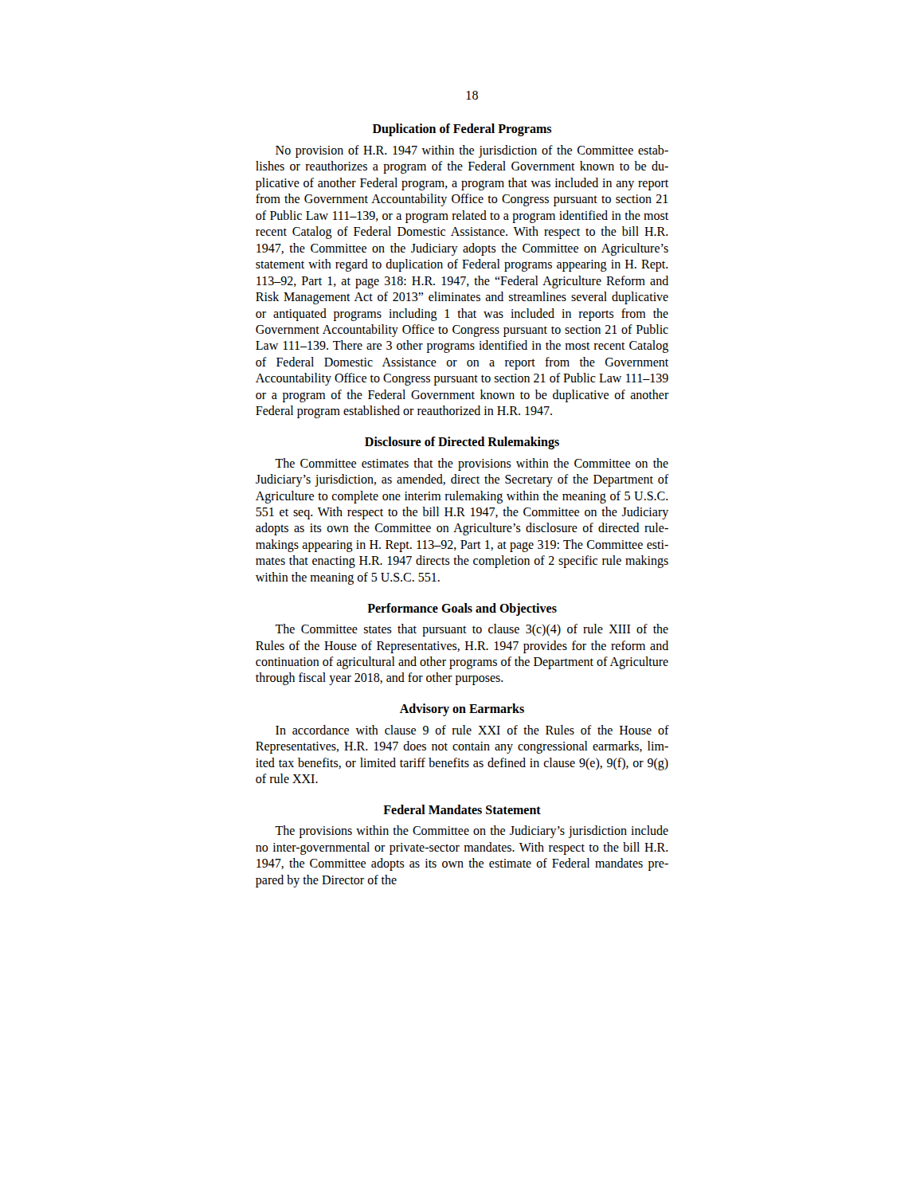18
Duplication of Federal Programs
No provision of H.R. 1947 within the jurisdiction of the Committee establishes or reauthorizes a program of the Federal Government known to be duplicative of another Federal program, a program that was included in any report from the Government Accountability Office to Congress pursuant to section 21 of Public Law 111–139, or a program related to a program identified in the most recent Catalog of Federal Domestic Assistance. With respect to the bill H.R. 1947, the Committee on the Judiciary adopts the Committee on Agriculture’s statement with regard to duplication of Federal programs appearing in H. Rept. 113–92, Part 1, at page 318: H.R. 1947, the “Federal Agriculture Reform and Risk Management Act of 2013” eliminates and streamlines several duplicative or antiquated programs including 1 that was included in reports from the Government Accountability Office to Congress pursuant to section 21 of Public Law 111–139. There are 3 other programs identified in the most recent Catalog of Federal Domestic Assistance or on a report from the Government Accountability Office to Congress pursuant to section 21 of Public Law 111–139 or a program of the Federal Government known to be duplicative of another Federal program established or reauthorized in H.R. 1947.
Disclosure of Directed Rulemakings
The Committee estimates that the provisions within the Committee on the Judiciary’s jurisdiction, as amended, direct the Secretary of the Department of Agriculture to complete one interim rulemaking within the meaning of 5 U.S.C. 551 et seq. With respect to the bill H.R 1947, the Committee on the Judiciary adopts as its own the Committee on Agriculture’s disclosure of directed rulemakings appearing in H. Rept. 113–92, Part 1, at page 319: The Committee estimates that enacting H.R. 1947 directs the completion of 2 specific rule makings within the meaning of 5 U.S.C. 551.
Performance Goals and Objectives
The Committee states that pursuant to clause 3(c)(4) of rule XIII of the Rules of the House of Representatives, H.R. 1947 provides for the reform and continuation of agricultural and other programs of the Department of Agriculture through fiscal year 2018, and for other purposes.
Advisory on Earmarks
In accordance with clause 9 of rule XXI of the Rules of the House of Representatives, H.R. 1947 does not contain any congressional earmarks, limited tax benefits, or limited tariff benefits as defined in clause 9(e), 9(f), or 9(g) of rule XXI.
Federal Mandates Statement
The provisions within the Committee on the Judiciary’s jurisdiction include no inter-governmental or private-sector mandates. With respect to the bill H.R. 1947, the Committee adopts as its own the estimate of Federal mandates prepared by the Director of the